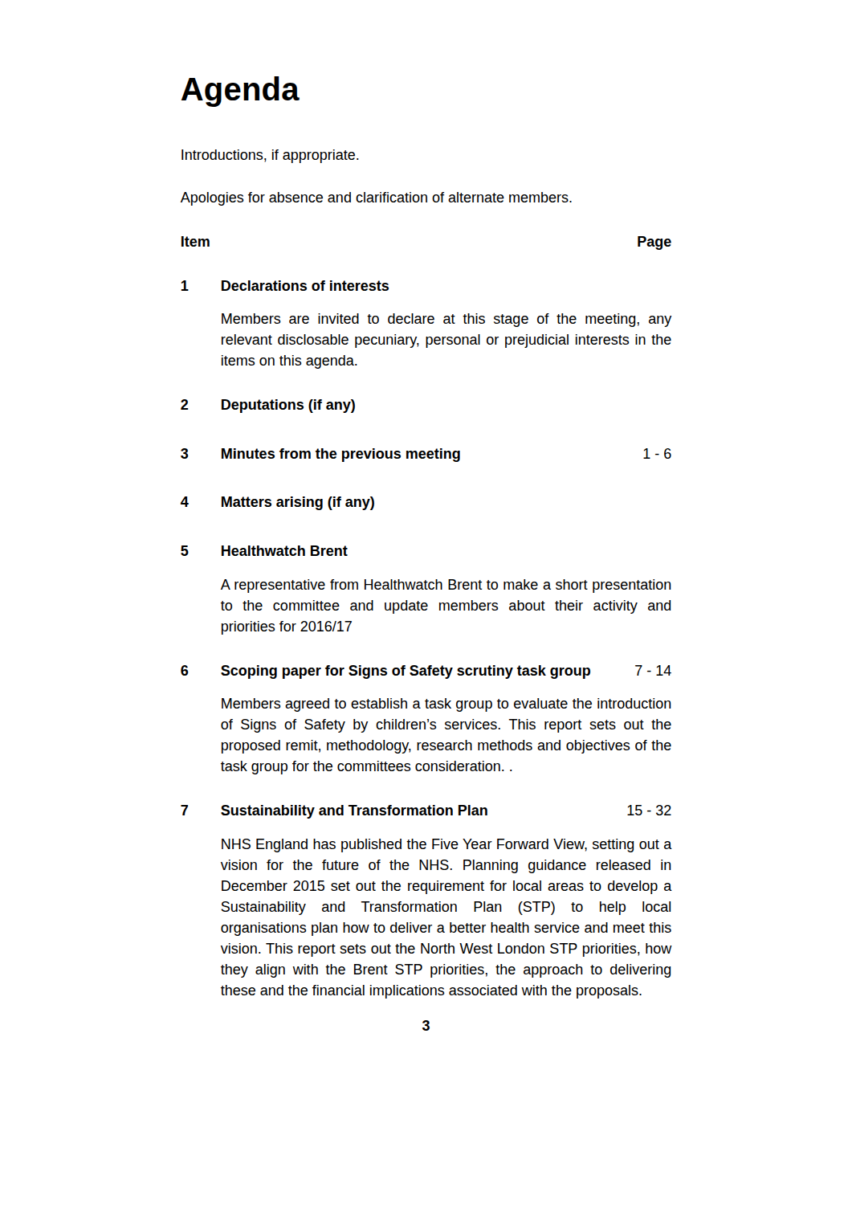Agenda
Introductions, if appropriate.
Apologies for absence and clarification of alternate members.
Item Page
1 Declarations of interests
Members are invited to declare at this stage of the meeting, any relevant disclosable pecuniary, personal or prejudicial interests in the items on this agenda.
2 Deputations (if any)
3 Minutes from the previous meeting 1 - 6
4 Matters arising (if any)
5 Healthwatch Brent
A representative from Healthwatch Brent to make a short presentation to the committee and update members about their activity and priorities for 2016/17
6 Scoping paper for Signs of Safety scrutiny task group 7 - 14
Members agreed to establish a task group to evaluate the introduction of Signs of Safety by children’s services. This report sets out the proposed remit, methodology, research methods and objectives of the task group for the committees consideration. .
7 Sustainability and Transformation Plan 15 - 32
NHS England has published the Five Year Forward View, setting out a vision for the future of the NHS. Planning guidance released in December 2015 set out the requirement for local areas to develop a Sustainability and Transformation Plan (STP) to help local organisations plan how to deliver a better health service and meet this vision. This report sets out the North West London STP priorities, how they align with the Brent STP priorities, the approach to delivering these and the financial implications associated with the proposals.
3